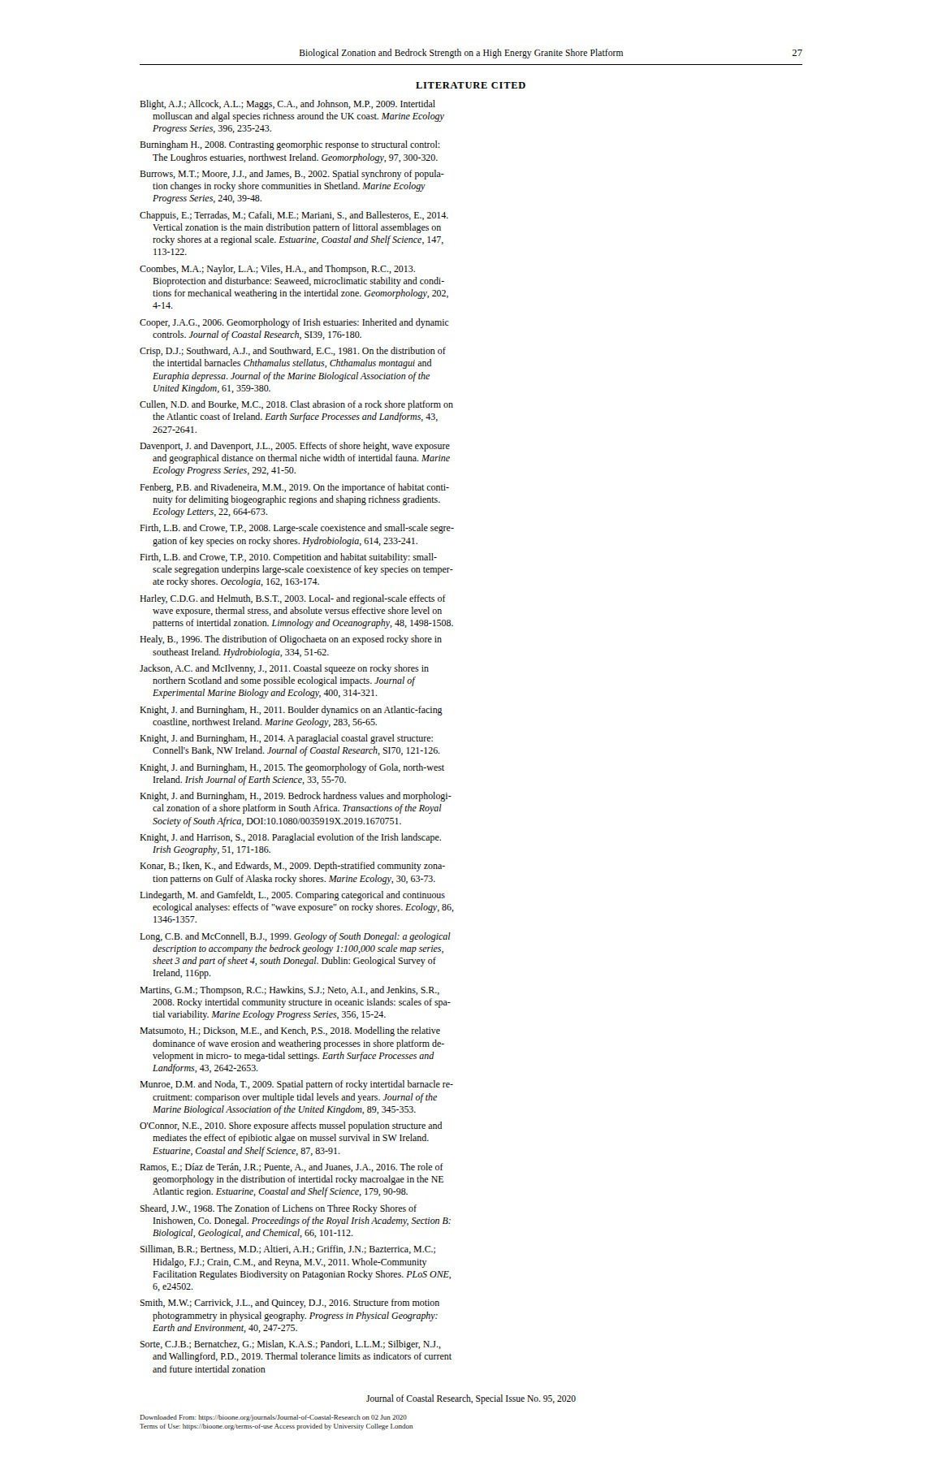Biological Zonation and Bedrock Strength on a High Energy Granite Shore Platform
27
Literature Cited
Blight, A.J.; Allcock, A.L.; Maggs, C.A., and Johnson, M.P., 2009. Intertidal molluscan and algal species richness around the UK coast. Marine Ecology Progress Series, 396, 235-243.
Burningham H., 2008. Contrasting geomorphic response to structural control: The Loughros estuaries, northwest Ireland. Geomorphology, 97, 300-320.
Burrows, M.T.; Moore, J.J., and James, B., 2002. Spatial synchrony of population changes in rocky shore communities in Shetland. Marine Ecology Progress Series, 240, 39-48.
Chappuis, E.; Terradas, M.; Cafali, M.E.; Mariani, S., and Ballesteros, E., 2014. Vertical zonation is the main distribution pattern of littoral assemblages on rocky shores at a regional scale. Estuarine, Coastal and Shelf Science, 147, 113-122.
Coombes, M.A.; Naylor, L.A.; Viles, H.A., and Thompson, R.C., 2013. Bioprotection and disturbance: Seaweed, microclimatic stability and conditions for mechanical weathering in the intertidal zone. Geomorphology, 202, 4-14.
Cooper, J.A.G., 2006. Geomorphology of Irish estuaries: Inherited and dynamic controls. Journal of Coastal Research, SI39, 176-180.
Crisp, D.J.; Southward, A.J., and Southward, E.C., 1981. On the distribution of the intertidal barnacles Chthamalus stellatus, Chthamalus montagui and Euraphia depressa. Journal of the Marine Biological Association of the United Kingdom, 61, 359-380.
Cullen, N.D. and Bourke, M.C., 2018. Clast abrasion of a rock shore platform on the Atlantic coast of Ireland. Earth Surface Processes and Landforms, 43, 2627-2641.
Davenport, J. and Davenport, J.L., 2005. Effects of shore height, wave exposure and geographical distance on thermal niche width of intertidal fauna. Marine Ecology Progress Series, 292, 41-50.
Fenberg, P.B. and Rivadeneira, M.M., 2019. On the importance of habitat continuity for delimiting biogeographic regions and shaping richness gradients. Ecology Letters, 22, 664-673.
Firth, L.B. and Crowe, T.P., 2008. Large-scale coexistence and small-scale segregation of key species on rocky shores. Hydrobiologia, 614, 233-241.
Firth, L.B. and Crowe, T.P., 2010. Competition and habitat suitability: small-scale segregation underpins large-scale coexistence of key species on temperate rocky shores. Oecologia, 162, 163-174.
Harley, C.D.G. and Helmuth, B.S.T., 2003. Local- and regional-scale effects of wave exposure, thermal stress, and absolute versus effective shore level on patterns of intertidal zonation. Limnology and Oceanography, 48, 1498-1508.
Healy, B., 1996. The distribution of Oligochaeta on an exposed rocky shore in southeast Ireland. Hydrobiologia, 334, 51-62.
Jackson, A.C. and McIlvenny, J., 2011. Coastal squeeze on rocky shores in northern Scotland and some possible ecological impacts. Journal of Experimental Marine Biology and Ecology, 400, 314-321.
Knight, J. and Burningham, H., 2011. Boulder dynamics on an Atlantic-facing coastline, northwest Ireland. Marine Geology, 283, 56-65.
Knight, J. and Burningham, H., 2014. A paraglacial coastal gravel structure: Connell's Bank, NW Ireland. Journal of Coastal Research, SI70, 121-126.
Knight, J. and Burningham, H., 2015. The geomorphology of Gola, north-west Ireland. Irish Journal of Earth Science, 33, 55-70.
Knight, J. and Burningham, H., 2019. Bedrock hardness values and morphological zonation of a shore platform in South Africa. Transactions of the Royal Society of South Africa, DOI:10.1080/0035919X.2019.1670751.
Knight, J. and Harrison, S., 2018. Paraglacial evolution of the Irish landscape. Irish Geography, 51, 171-186.
Konar, B.; Iken, K., and Edwards, M., 2009. Depth-stratified community zonation patterns on Gulf of Alaska rocky shores. Marine Ecology, 30, 63-73.
Lindegarth, M. and Gamfeldt, L., 2005. Comparing categorical and continuous ecological analyses: effects of "wave exposure" on rocky shores. Ecology, 86, 1346-1357.
Long, C.B. and McConnell, B.J., 1999. Geology of South Donegal: a geological description to accompany the bedrock geology 1:100,000 scale map series, sheet 3 and part of sheet 4, south Donegal. Dublin: Geological Survey of Ireland, 116pp.
Martins, G.M.; Thompson, R.C.; Hawkins, S.J.; Neto, A.I., and Jenkins, S.R., 2008. Rocky intertidal community structure in oceanic islands: scales of spatial variability. Marine Ecology Progress Series, 356, 15-24.
Matsumoto, H.; Dickson, M.E., and Kench, P.S., 2018. Modelling the relative dominance of wave erosion and weathering processes in shore platform development in micro- to mega-tidal settings. Earth Surface Processes and Landforms, 43, 2642-2653.
Munroe, D.M. and Noda, T., 2009. Spatial pattern of rocky intertidal barnacle recruitment: comparison over multiple tidal levels and years. Journal of the Marine Biological Association of the United Kingdom, 89, 345-353.
O'Connor, N.E., 2010. Shore exposure affects mussel population structure and mediates the effect of epibiotic algae on mussel survival in SW Ireland. Estuarine, Coastal and Shelf Science, 87, 83-91.
Ramos, E.; Díaz de Terán, J.R.; Puente, A., and Juanes, J.A., 2016. The role of geomorphology in the distribution of intertidal rocky macroalgae in the NE Atlantic region. Estuarine, Coastal and Shelf Science, 179, 90-98.
Sheard, J.W., 1968. The Zonation of Lichens on Three Rocky Shores of Inishowen, Co. Donegal. Proceedings of the Royal Irish Academy, Section B: Biological, Geological, and Chemical, 66, 101-112.
Silliman, B.R.; Bertness, M.D.; Altieri, A.H.; Griffin, J.N.; Bazterrica, M.C.; Hidalgo, F.J.; Crain, C.M., and Reyna, M.V., 2011. Whole-Community Facilitation Regulates Biodiversity on Patagonian Rocky Shores. PLoS ONE, 6, e24502.
Smith, M.W.; Carrivick, J.L., and Quincey, D.J., 2016. Structure from motion photogrammetry in physical geography. Progress in Physical Geography: Earth and Environment, 40, 247-275.
Sorte, C.J.B.; Bernatchez, G.; Mislan, K.A.S.; Pandori, L.L.M.; Silbiger, N.J., and Wallingford, P.D., 2019. Thermal tolerance limits as indicators of current and future intertidal zonation
Journal of Coastal Research, Special Issue No. 95, 2020
Downloaded From: https://bioone.org/journals/Journal-of-Coastal-Research on 02 Jun 2020
Terms of Use: https://bioone.org/terms-of-use Access provided by University College London